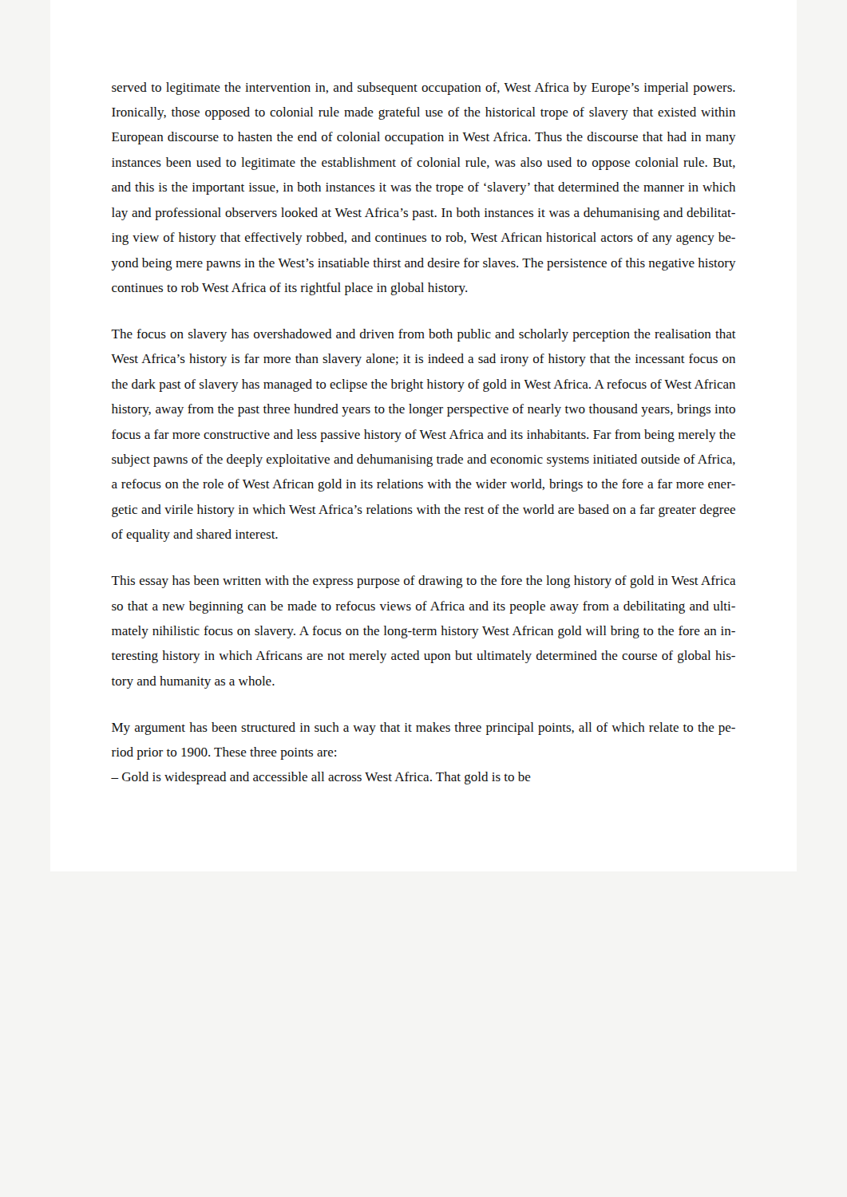served to legitimate the intervention in, and subsequent occupation of, West Africa by Europe’s imperial powers. Ironically, those opposed to colonial rule made grateful use of the historical trope of slavery that existed within European discourse to hasten the end of colonial occupation in West Africa. Thus the discourse that had in many instances been used to legitimate the establishment of colonial rule, was also used to oppose colonial rule. But, and this is the important issue, in both instances it was the trope of ‘slavery’ that determined the manner in which lay and professional observers looked at West Africa’s past. In both instances it was a dehumanising and debilitating view of history that effectively robbed, and continues to rob, West African historical actors of any agency beyond being mere pawns in the West’s insatiable thirst and desire for slaves. The persistence of this negative history continues to rob West Africa of its rightful place in global history.
The focus on slavery has overshadowed and driven from both public and scholarly perception the realisation that West Africa’s history is far more than slavery alone; it is indeed a sad irony of history that the incessant focus on the dark past of slavery has managed to eclipse the bright history of gold in West Africa. A refocus of West African history, away from the past three hundred years to the longer perspective of nearly two thousand years, brings into focus a far more constructive and less passive history of West Africa and its inhabitants. Far from being merely the subject pawns of the deeply exploitative and dehumanising trade and economic systems initiated outside of Africa, a refocus on the role of West African gold in its relations with the wider world, brings to the fore a far more energetic and virile history in which West Africa’s relations with the rest of the world are based on a far greater degree of equality and shared interest.
This essay has been written with the express purpose of drawing to the fore the long history of gold in West Africa so that a new beginning can be made to refocus views of Africa and its people away from a debilitating and ultimately nihilistic focus on slavery. A focus on the long-term history West African gold will bring to the fore an interesting history in which Africans are not merely acted upon but ultimately determined the course of global history and humanity as a whole.
My argument has been structured in such a way that it makes three principal points, all of which relate to the period prior to 1900. These three points are:
Gold is widespread and accessible all across West Africa. That gold is to be